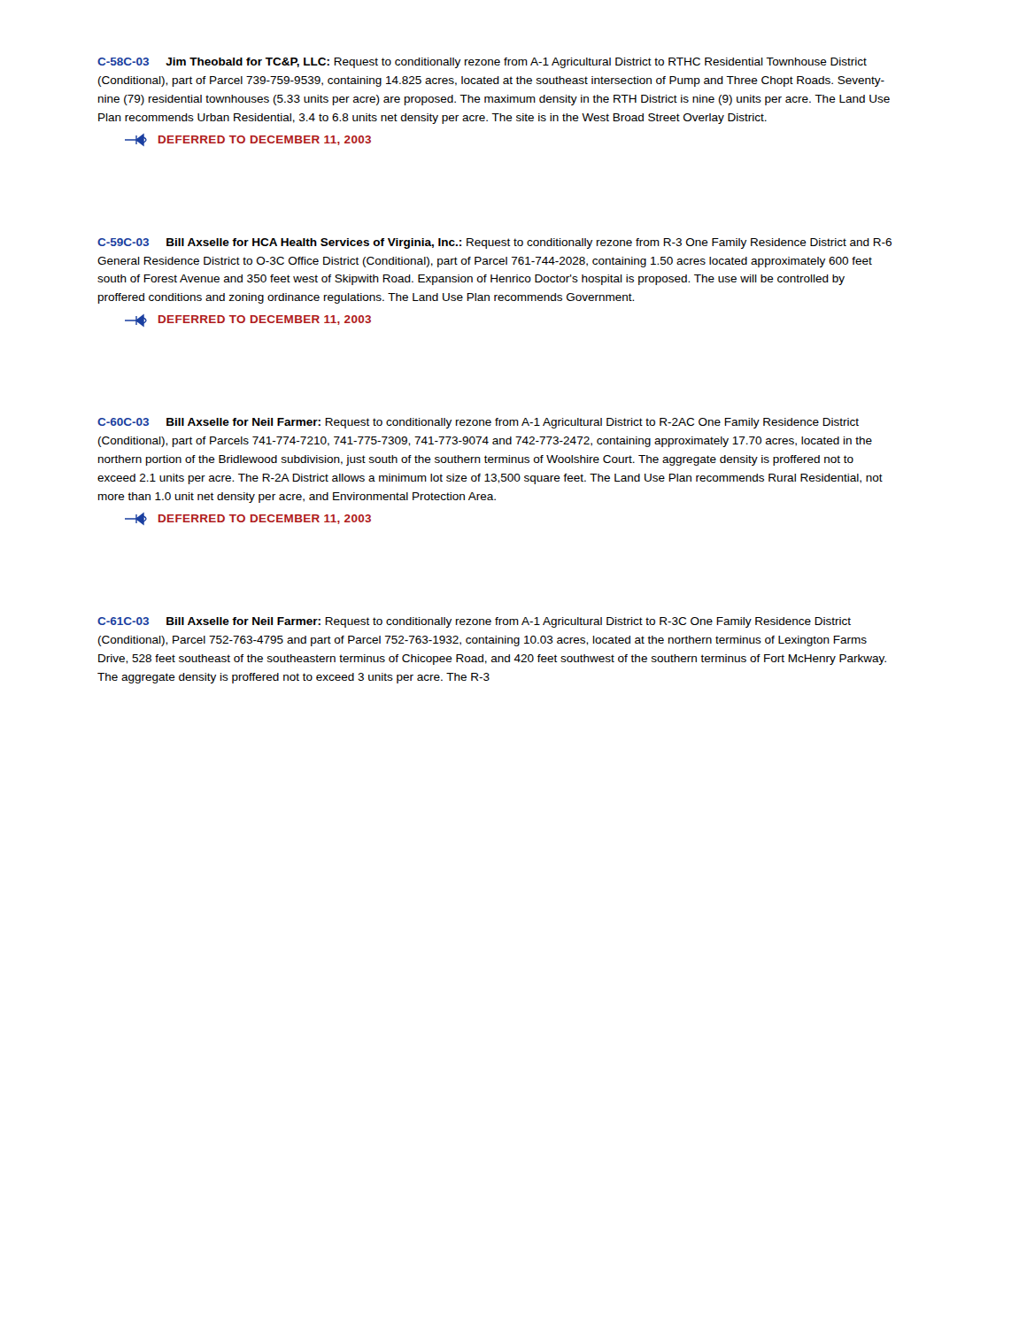C-58C-03 Jim Theobald for TC&P, LLC: Request to conditionally rezone from A-1 Agricultural District to RTHC Residential Townhouse District (Conditional), part of Parcel 739-759-9539, containing 14.825 acres, located at the southeast intersection of Pump and Three Chopt Roads. Seventy-nine (79) residential townhouses (5.33 units per acre) are proposed. The maximum density in the RTH District is nine (9) units per acre. The Land Use Plan recommends Urban Residential, 3.4 to 6.8 units net density per acre. The site is in the West Broad Street Overlay District.
DEFERRED TO DECEMBER 11, 2003
C-59C-03 Bill Axselle for HCA Health Services of Virginia, Inc.: Request to conditionally rezone from R-3 One Family Residence District and R-6 General Residence District to O-3C Office District (Conditional), part of Parcel 761-744-2028, containing 1.50 acres located approximately 600 feet south of Forest Avenue and 350 feet west of Skipwith Road. Expansion of Henrico Doctor's hospital is proposed. The use will be controlled by proffered conditions and zoning ordinance regulations. The Land Use Plan recommends Government.
DEFERRED TO DECEMBER 11, 2003
C-60C-03 Bill Axselle for Neil Farmer: Request to conditionally rezone from A-1 Agricultural District to R-2AC One Family Residence District (Conditional), part of Parcels 741-774-7210, 741-775-7309, 741-773-9074 and 742-773-2472, containing approximately 17.70 acres, located in the northern portion of the Bridlewood subdivision, just south of the southern terminus of Woolshire Court. The aggregate density is proffered not to exceed 2.1 units per acre. The R-2A District allows a minimum lot size of 13,500 square feet. The Land Use Plan recommends Rural Residential, not more than 1.0 unit net density per acre, and Environmental Protection Area.
DEFERRED TO DECEMBER 11, 2003
C-61C-03 Bill Axselle for Neil Farmer: Request to conditionally rezone from A-1 Agricultural District to R-3C One Family Residence District (Conditional), Parcel 752-763-4795 and part of Parcel 752-763-1932, containing 10.03 acres, located at the northern terminus of Lexington Farms Drive, 528 feet southeast of the southeastern terminus of Chicopee Road, and 420 feet southwest of the southern terminus of Fort McHenry Parkway. The aggregate density is proffered not to exceed 3 units per acre. The R-3